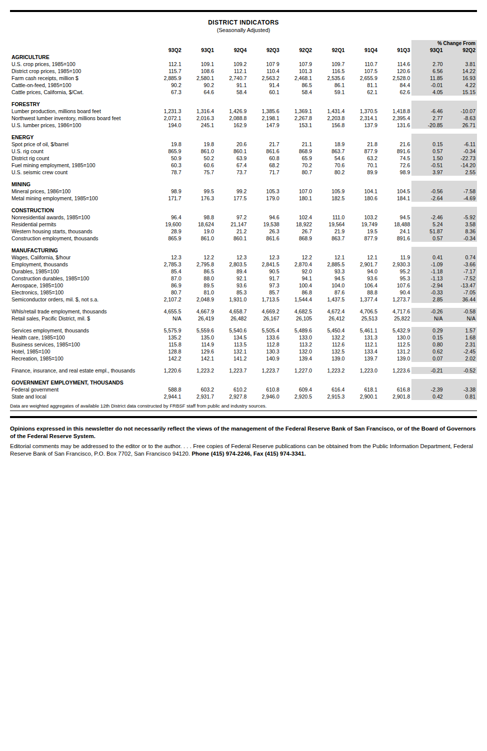DISTRICT INDICATORS
(Seasonally Adjusted)
| | | | | | | | | | % Change From |
| --- | --- | --- | --- | --- | --- | --- | --- | --- | --- |
| | 93Q2 | 93Q1 | 92Q4 | 92Q3 | 92Q2 | 92Q1 | 91Q4 | 91Q3 | 93Q1 | 92Q2 |
| AGRICULTURE | | | |
| U.S. crop prices, 1985=100 | 112.1 | 109.1 | 109.2 | 107 9 | 107.9 | 109.7 | 110.7 | 114.6 | 2.70 | 3.81 |
| District crop prices, 1985=100 | 115.7 | 108.6 | 112.1 | 110.4 | 101.3 | 116.5 | 107.5 | 120.6 | 6.56 | 14.22 |
| Farm cash receipts, million $ | 2,885.9 | 2,580.1 | 2,740.7 | 2,563.2 | 2,468.1 | 2,535.6 | 2,655.9 | 2,528.0 | 11.85 | 16.93 |
| Cattle-on-feed, 1985=100 | 90.2 | 90.2 | 91.1 | 91.4 | 86.5 | 86.1 | 81.1 | 84.4 | -0.01 | 4.22 |
| Cattle prices, California, $/Cwt. | 67.3 | 64.6 | 58.4 | 60.1 | 58.4 | 59.1 | 62.1 | 62.6 | 4.05 | 15.15 |
| FORESTRY | | | |
| Lumber production, millions board feet | 1,231.3 | 1,316.4 | 1,426.9 | 1,385.6 | 1,369.1 | 1,431.4 | 1,370.5 | 1,418.8 | -6.46 | -10.07 |
| Northwest lumber inventory, millions board feet | 2,072.1 | 2,016.3 | 2,088.8 | 2,198.1 | 2,267.8 | 2,203.8 | 2,314.1 | 2,395.4 | 2.77 | -8.63 |
| U.S. lumber prices, 1986=100 | 194.0 | 245.1 | 162.9 | 147.9 | 153.1 | 156.8 | 137.9 | 131.6 | -20.85 | 26.71 |
| ENERGY | | | |
| Spot price of oil, $/barrel | 19.8 | 19.8 | 20.6 | 21.7 | 21.1 | 18.9 | 21.8 | 21.6 | 0.15 | -6.11 |
| U.S. rig count | 865.9 | 861.0 | 860.1 | 861.6 | 868.9 | 863.7 | 877.9 | 891.6 | 0.57 | -0.34 |
| District rig count | 50.9 | 50.2 | 63.9 | 60.8 | 65.9 | 54.6 | 63.2 | 74.5 | 1.50 | -22.73 |
| Fuel mining employment, 1985=100 | 60.3 | 60.6 | 67.4 | 68.2 | 70.2 | 70.6 | 70.1 | 72.6 | -0.51 | -14.20 |
| U.S. seismic crew count | 78.7 | 75.7 | 73.7 | 71.7 | 80.7 | 80.2 | 89.9 | 98.9 | 3.97 | 2.55 |
| MINING | | | |
| Mineral prices, 1986=100 | 98.9 | 99.5 | 99.2 | 105.3 | 107.0 | 105.9 | 104.1 | 104.5 | -0.56 | -7.58 |
| Metal mining employment, 1985=100 | 171.7 | 176.3 | 177.5 | 179.0 | 180.1 | 182.5 | 180.6 | 184.1 | -2.64 | -4.69 |
| CONSTRUCTION | | | |
| Nonresidential awards, 1985=100 | 96.4 | 98.8 | 97.2 | 94.6 | 102.4 | 111.0 | 103.2 | 94.5 | -2.46 | -5.92 |
| Residential permits | 19,600 | 18,624 | 21,147 | 19,538 | 18,922 | 19,564 | 19,749 | 18,488 | 5.24 | 3.58 |
| Western housing starts, thousands | 28.9 | 19.0 | 21.2 | 26.3 | 26.7 | 21.9 | 19.5 | 24.1 | 51.87 | 8.36 |
| Construction employment, thousands | 865.9 | 861.0 | 860.1 | 861.6 | 868.9 | 863.7 | 877.9 | 891.6 | 0.57 | -0.34 |
| MANUFACTURING | | | |
| Wages, California, $/hour | 12.3 | 12.2 | 12.3 | 12.3 | 12.2 | 12.1 | 12.1 | 11.9 | 0.41 | 0.74 |
| Employment, thousands | 2,785.3 | 2,795.8 | 2,803.5 | 2,841.5 | 2,870.4 | 2,885.5 | 2,901.7 | 2,930.3 | -1.09 | -3.66 |
| Durables, 1985=100 | 85.4 | 86.5 | 89.4 | 90.5 | 92.0 | 93.3 | 94.0 | 95.2 | -1.18 | -7.17 |
| Construction durables, 1985=100 | 87.0 | 88.0 | 92.1 | 91.7 | 94.1 | 94.5 | 93.6 | 95.3 | -1.13 | -7.52 |
| Aerospace, 1985=100 | 86.9 | 89.5 | 93.6 | 97.3 | 100.4 | 104.0 | 106.4 | 107.6 | -2.94 | -13.47 |
| Electronics, 1985=100 | 80.7 | 81.0 | 85.3 | 85.7 | 86.8 | 87.6 | 88.8 | 90.4 | -0.33 | -7.05 |
| Semiconductor orders, mil. $, not s.a. | 2,107.2 | 2,048.9 | 1,931.0 | 1,713.5 | 1,544.4 | 1,437.5 | 1,377.4 | 1,273.7 | 2.85 | 36.44 |
| Whls/retail trade employment, thousands | 4,655.5 | 4,667.9 | 4,658.7 | 4,669.2 | 4,682.5 | 4,672.4 | 4,706.5 | 4,717.6 | -0.26 | -0.58 |
| Retail sales, Pacific District, mil. $ | N/A | 26,419 | 26,482 | 26,167 | 26,105 | 26,412 | 25,513 | 25,822 | N/A | N/A |
| Services employment, thousands | 5,575.9 | 5,559.6 | 5,540.6 | 5,505.4 | 5,489.6 | 5,450.4 | 5,461.1 | 5,432.9 | 0.29 | 1.57 |
| Health care, 1985=100 | 135.2 | 135.0 | 134.5 | 133.6 | 133.0 | 132.2 | 131.3 | 130.0 | 0.15 | 1.68 |
| Business services, 1985=100 | 115.8 | 114.9 | 113.5 | 112.8 | 113.2 | 112.6 | 112.1 | 112.5 | 0.80 | 2.31 |
| Hotel, 1985=100 | 128.8 | 129.6 | 132.1 | 130.3 | 132.0 | 132.5 | 133.4 | 131.2 | 0.62 | -2.45 |
| Recreation, 1985=100 | 142.2 | 142.1 | 141.2 | 140.9 | 139.4 | 139.0 | 139.7 | 139.0 | 0.07 | 2.02 |
| Finance, insurance, and real estate empl., thousands | 1,220.6 | 1,223.2 | 1,223.7 | 1,223.7 | 1,227.0 | 1,223.2 | 1,223.0 | 1,223.6 | -0.21 | -0.52 |
| GOVERNMENT EMPLOYMENT, THOUSANDS | | | |
| Federal government | 588.8 | 603.2 | 610.2 | 610.8 | 609.4 | 616.4 | 618.1 | 616.8 | -2.39 | -3.38 |
| State and local | 2,944.1 | 2,931.7 | 2,927.8 | 2,946.0 | 2,920.5 | 2,915.3 | 2,900.1 | 2,901.8 | 0.42 | 0.81 |
Data are weighted aggregates of available 12th District data constructed by FRBSF staff from public and industry sources.
Opinions expressed in this newsletter do not necessarily reflect the views of the management of the Federal Reserve Bank of San Francisco, or of the Board of Governors of the Federal Reserve System.
Editorial comments may be addressed to the editor or to the author. . . . Free copies of Federal Reserve publications can be obtained from the Public Information Department, Federal Reserve Bank of San Francisco, P.O. Box 7702, San Francisco 94120. Phone (415) 974-2246, Fax (415) 974-3341.